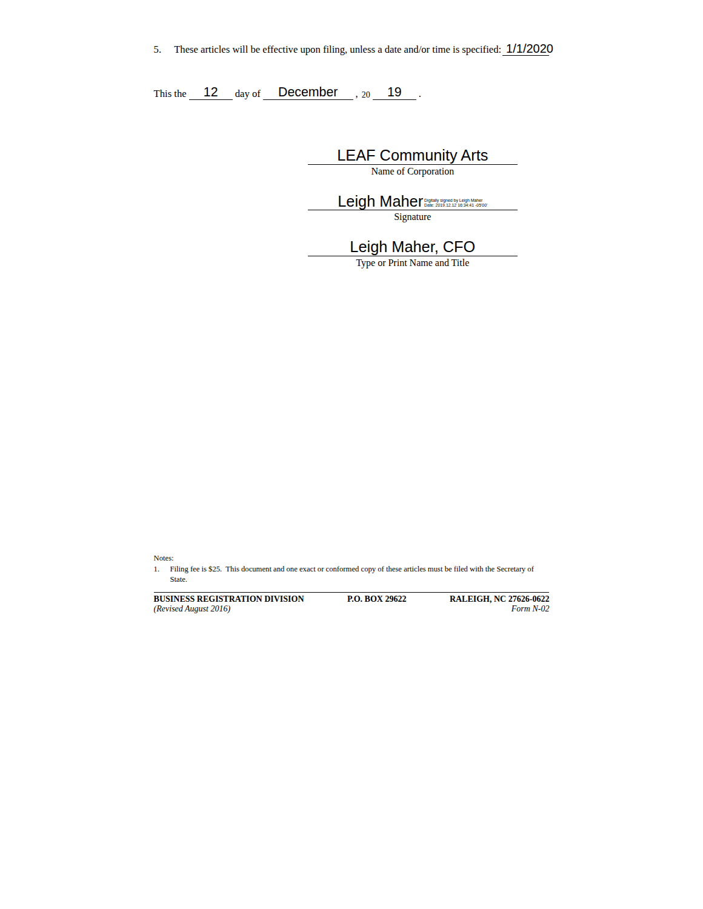5. These articles will be effective upon filing, unless a date and/or time is specified: 1/1/2020
This the 12 day of December , 20 19 .
LEAF Community Arts
Name of Corporation
Leigh Maher Digitally signed by Leigh Maher
Date: 2019.12.12 16:34:41 -05'00'
Signature
Leigh Maher, CFO
Type or Print Name and Title
Notes:
1. Filing fee is $25. This document and one exact or conformed copy of these articles must be filed with the Secretary of State.
BUSINESS REGISTRATION DIVISION P.O. BOX 29622 RALEIGH, NC 27626-0622
(Revised August 2016) Form N-02